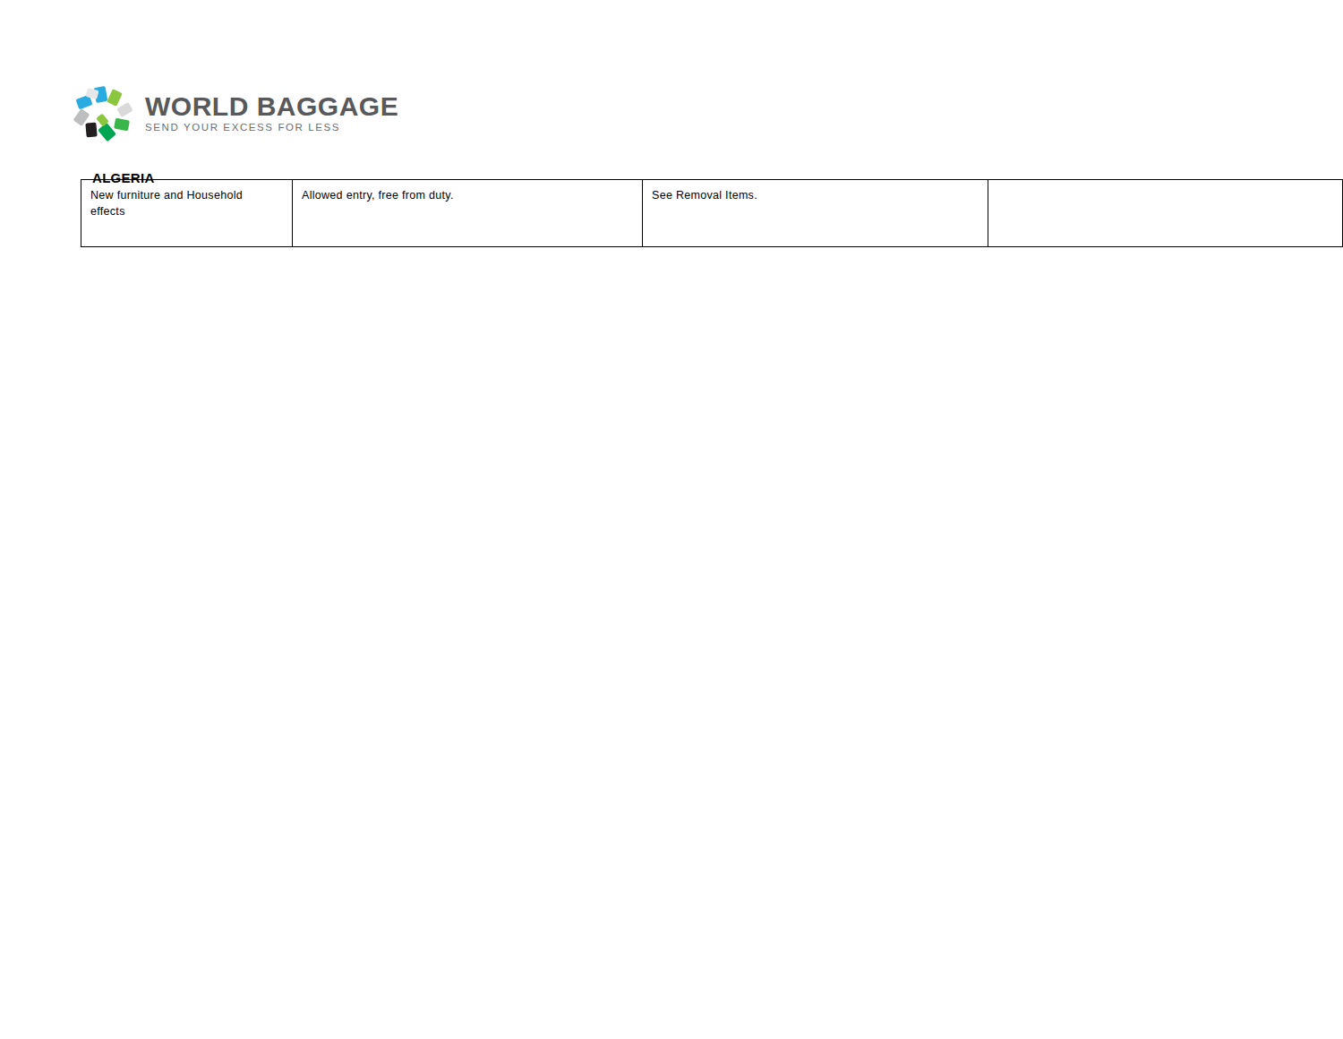WORLD BAGGAGE
SEND YOUR EXCESS FOR LESS
ALGERIA
| New furniture and Household effects | Allowed entry, free from duty. | See Removal Items. | |